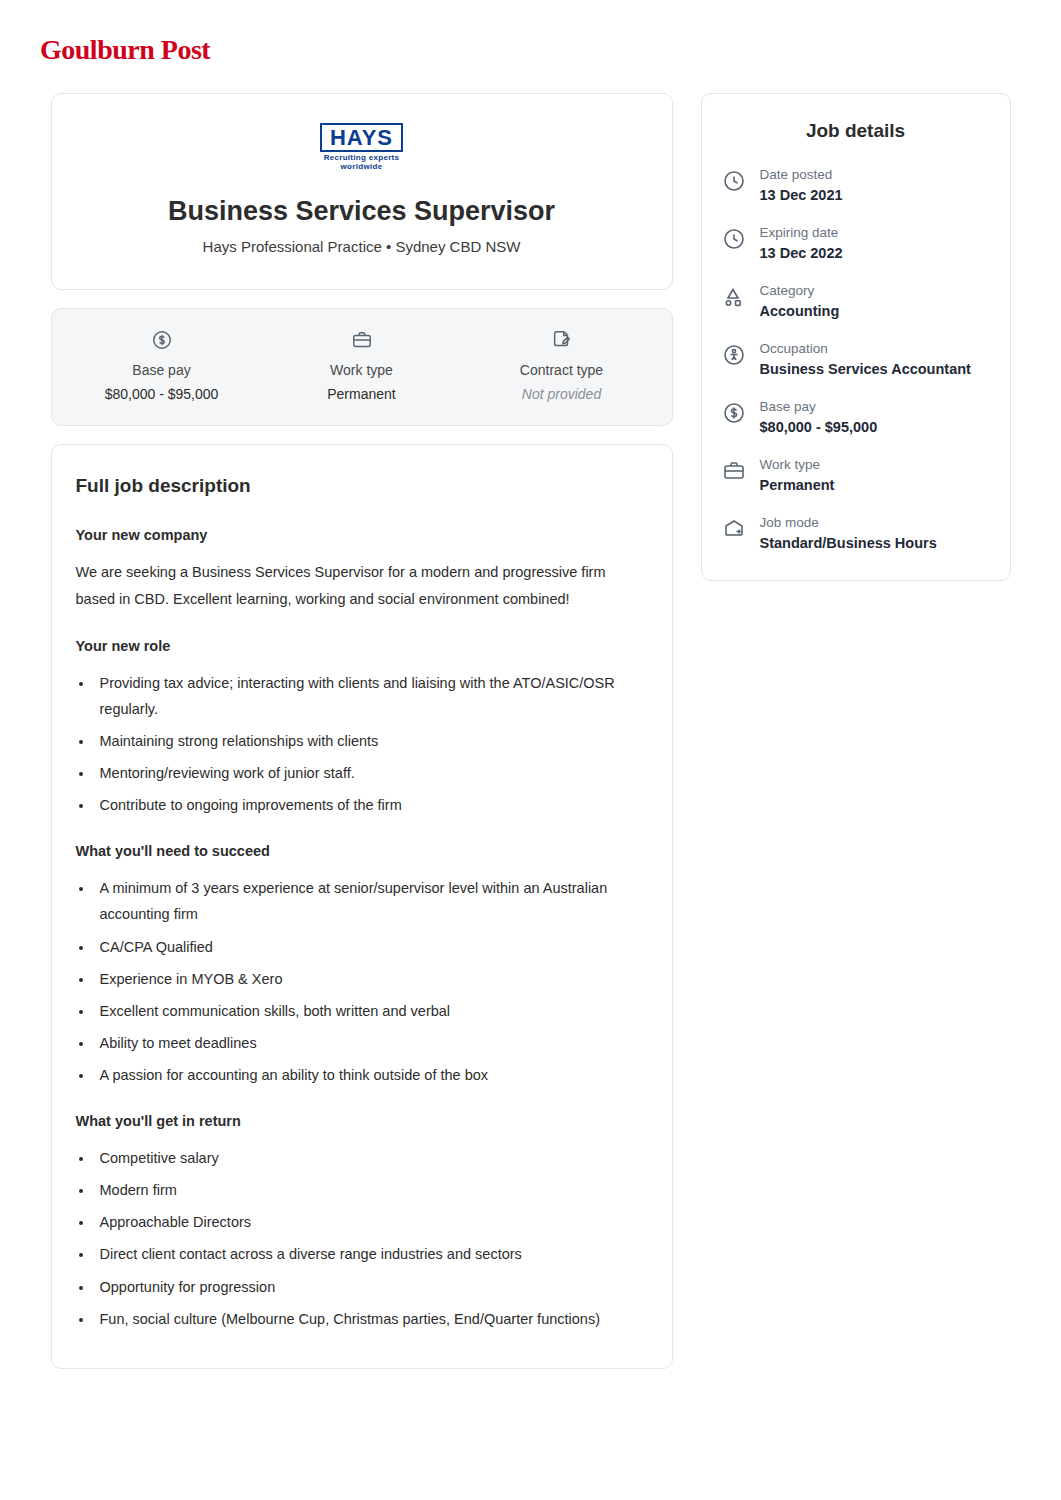Goulburn Post
HAYS
Recruiting experts
worldwide
Business Services Supervisor
Hays Professional Practice • Sydney CBD NSW
Base pay
$80,000 - $95,000
Work type
Permanent
Contract type
Not provided
Full job description
Your new company
We are seeking a Business Services Supervisor for a modern and progressive firm based in CBD. Excellent learning, working and social environment combined!
Your new role
Providing tax advice; interacting with clients and liaising with the ATO/ASIC/OSR regularly.
Maintaining strong relationships with clients
Mentoring/reviewing work of junior staff.
Contribute to ongoing improvements of the firm
What you'll need to succeed
A minimum of 3 years experience at senior/supervisor level within an Australian accounting firm
CA/CPA Qualified
Experience in MYOB & Xero
Excellent communication skills, both written and verbal
Ability to meet deadlines
A passion for accounting an ability to think outside of the box
What you'll get in return
Competitive salary
Modern firm
Approachable Directors
Direct client contact across a diverse range industries and sectors
Opportunity for progression
Fun, social culture (Melbourne Cup, Christmas parties, End/Quarter functions)
Job details
Date posted
13 Dec 2021
Expiring date
13 Dec 2022
Category
Accounting
Occupation
Business Services Accountant
Base pay
$80,000 - $95,000
Work type
Permanent
Job mode
Standard/Business Hours